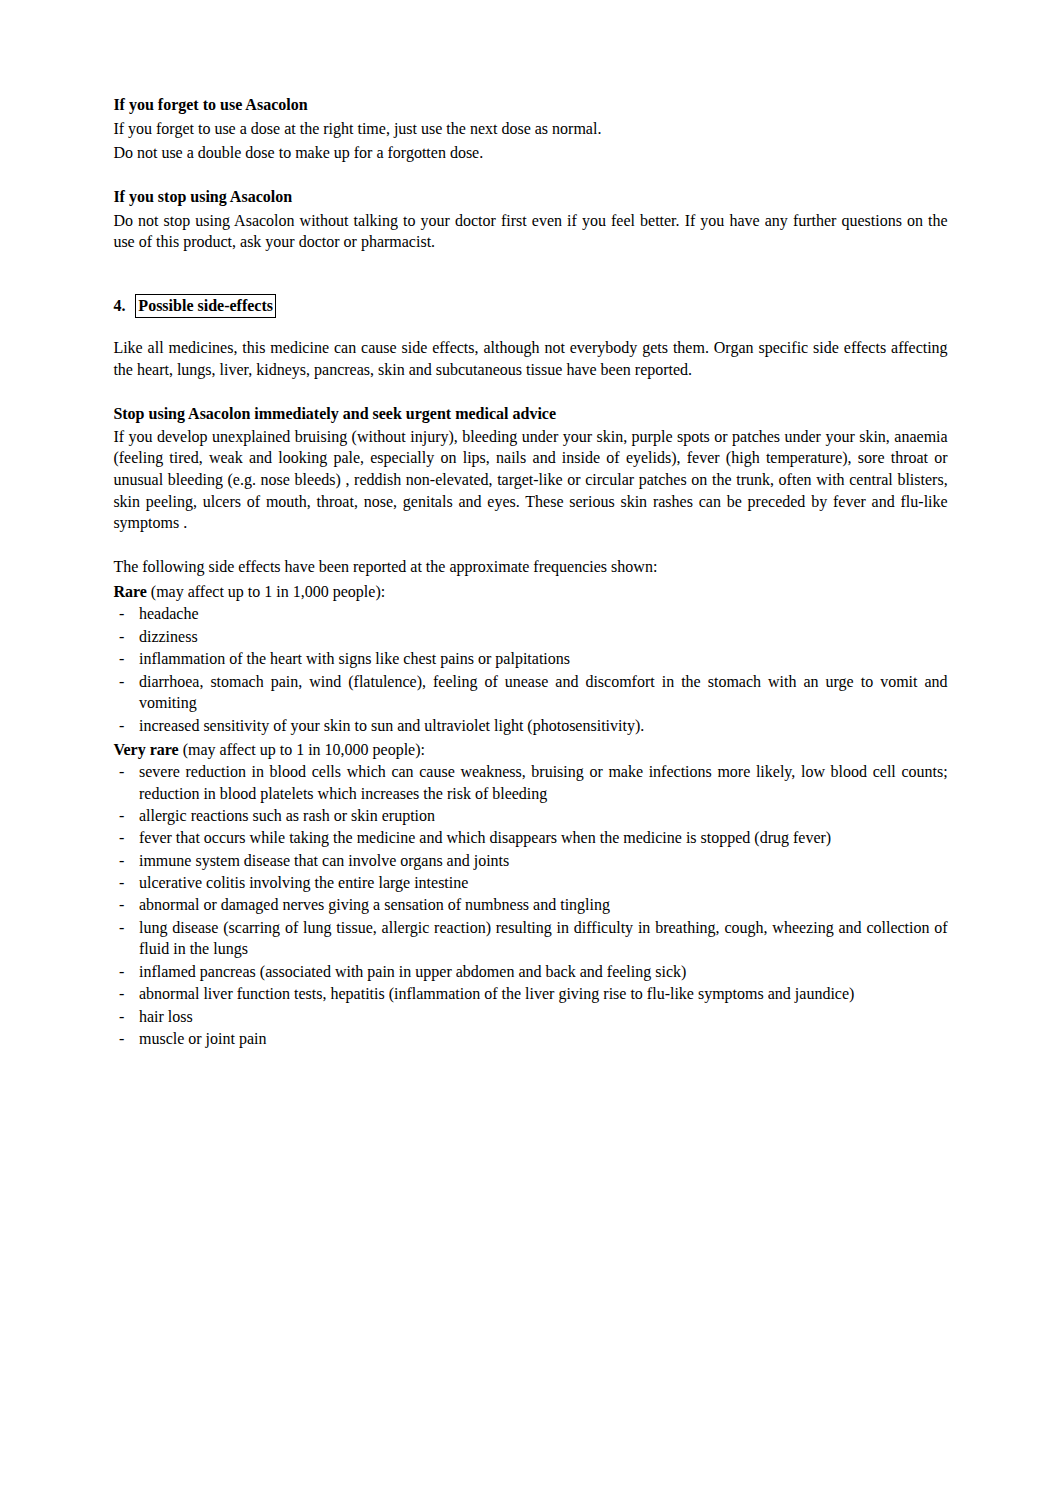If you forget to use Asacolon
If you forget to use a dose at the right time, just use the next dose as normal.
Do not use a double dose to make up for a forgotten dose.
If you stop using Asacolon
Do not stop using Asacolon without talking to your doctor first even if you feel better. If you have any further questions on the use of this product, ask your doctor or pharmacist.
4. Possible side-effects
Like all medicines, this medicine can cause side effects, although not everybody gets them. Organ specific side effects affecting the heart, lungs, liver, kidneys, pancreas, skin and subcutaneous tissue have been reported.
Stop using Asacolon immediately and seek urgent medical advice
If you develop unexplained bruising (without injury), bleeding under your skin, purple spots or patches under your skin, anaemia (feeling tired, weak and looking pale, especially on lips, nails and inside of eyelids), fever (high temperature), sore throat or unusual bleeding (e.g. nose bleeds) , reddish non-elevated, target-like or circular patches on the trunk, often with central blisters, skin peeling, ulcers of mouth, throat, nose, genitals and eyes. These serious skin rashes can be preceded by fever and flu-like symptoms .
The following side effects have been reported at the approximate frequencies shown:
Rare (may affect up to 1 in 1,000 people):
headache
dizziness
inflammation of the heart with signs like chest pains or palpitations
diarrhoea, stomach pain, wind (flatulence), feeling of unease and discomfort in the stomach with an urge to vomit and vomiting
increased sensitivity of your skin to sun and ultraviolet light (photosensitivity).
Very rare (may affect up to 1 in 10,000 people):
severe reduction in blood cells which can cause weakness, bruising or make infections more likely, low blood cell counts; reduction in blood platelets which increases the risk of bleeding
allergic reactions such as rash or skin eruption
fever that occurs while taking the medicine and which disappears when the medicine is stopped (drug fever)
immune system disease that can involve organs and joints
ulcerative colitis involving the entire large intestine
abnormal or damaged nerves giving a sensation of numbness and tingling
lung disease (scarring of lung tissue, allergic reaction) resulting in difficulty in breathing, cough, wheezing and collection of fluid in the lungs
inflamed pancreas (associated with pain in upper abdomen and back and feeling sick)
abnormal liver function tests, hepatitis (inflammation of the liver giving rise to flu-like symptoms and jaundice)
hair loss
muscle or joint pain